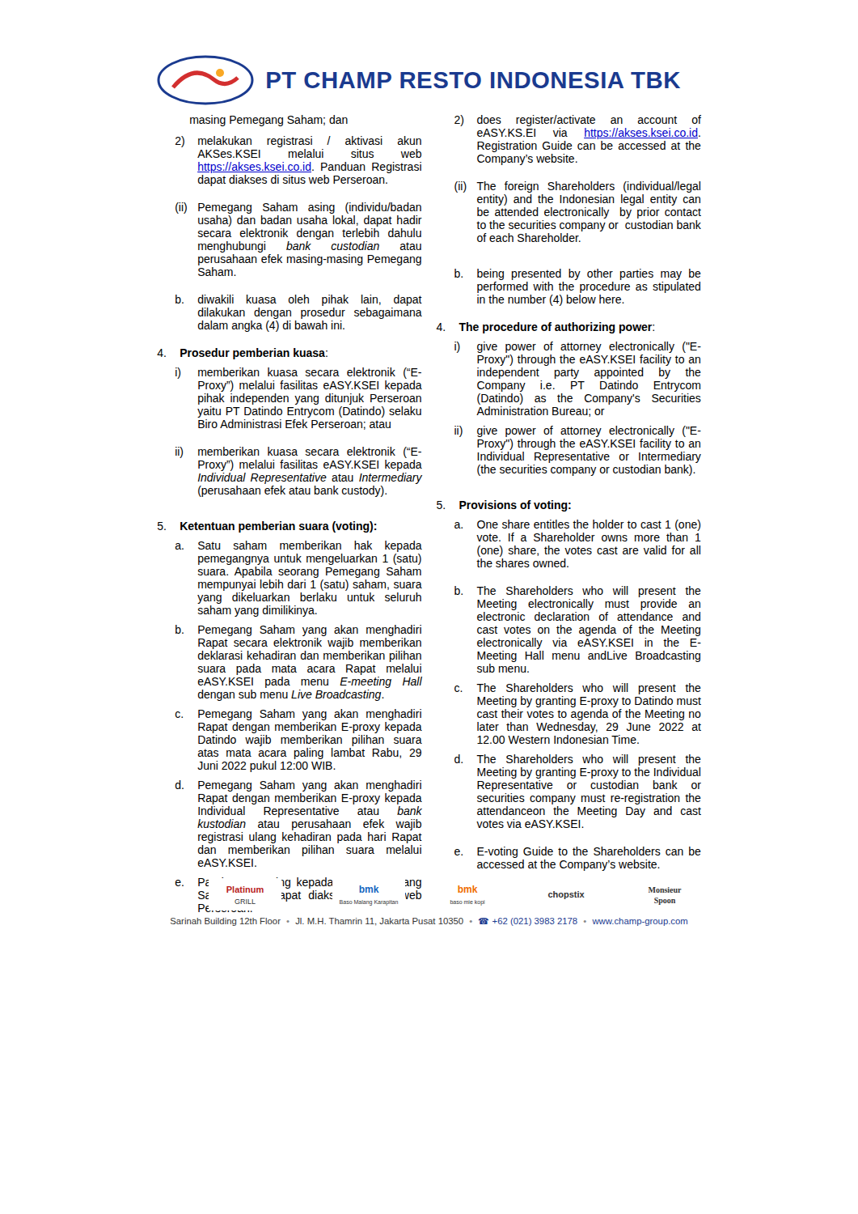PT CHAMP RESTO INDONESIA TBK
masing Pemegang Saham; dan
2)
melakukan registrasi / aktivasi akun AKSes.KSEI melalui situs web https://akses.ksei.co.id. Panduan Registrasi dapat diakses di situs web Perseroan.
(ii)
Pemegang Saham asing (individu/badan usaha) dan badan usaha lokal, dapat hadir secara elektronik dengan terlebih dahulu menghubungi bank custodian atau perusahaan efek masing-masing Pemegang Saham.
b.
diwakili kuasa oleh pihak lain, dapat dilakukan dengan prosedur sebagaimana dalam angka (4) di bawah ini.
4.
Prosedur pemberian kuasa:
i)
memberikan kuasa secara elektronik (“E-Proxy”) melalui fasilitas eASY.KSEI kepada pihak independen yang ditunjuk Perseroan yaitu PT Datindo Entrycom (Datindo) selaku Biro Administrasi Efek Perseroan; atau
ii)
memberikan kuasa secara elektronik (“E-Proxy”) melalui fasilitas eASY.KSEI kepada Individual Representative atau Intermediary (perusahaan efek atau bank custody).
5.
Ketentuan pemberian suara (voting):
a.
Satu saham memberikan hak kepada pemegangnya untuk mengeluarkan 1 (satu) suara. Apabila seorang Pemegang Saham mempunyai lebih dari 1 (satu) saham, suara yang dikeluarkan berlaku untuk seluruh saham yang dimilikinya.
b.
Pemegang Saham yang akan menghadiri Rapat secara elektronik wajib memberikan deklarasi kehadiran dan memberikan pilihan suara pada mata acara Rapat melalui eASY.KSEI pada menu E-meeting Hall dengan sub menu Live Broadcasting.
c.
Pemegang Saham yang akan menghadiri Rapat dengan memberikan E-proxy kepada Datindo wajib memberikan pilihan suara atas mata acara paling lambat Rabu, 29 Juni 2022 pukul 12:00 WIB.
d.
Pemegang Saham yang akan menghadiri Rapat dengan memberikan E-proxy kepada Individual Representative atau bank kustodian atau perusahaan efek wajib registrasi ulang kehadiran pada hari Rapat dan memberikan pilihan suara melalui eASY.KSEI.
e.
Panduan E-Voting kepada para Pemegang Saham yang dapat diakses di situs web Perseroan.
2)
does register/activate an account of eASY.KS.EI via https://akses.ksei.co.id. Registration Guide can be accessed at the Company’s website.
(ii)
The foreign Shareholders (individual/legal entity) and the Indonesian legal entity can be attended electronically by prior contact to the securities company or custodian bank of each Shareholder.
b.
being presented by other parties may be performed with the procedure as stipulated in the number (4) below here.
4.
The procedure of authorizing power:
i)
give power of attorney electronically ("E-Proxy") through the eASY.KSEI facility to an independent party appointed by the Company i.e. PT Datindo Entrycom (Datindo) as the Company's Securities Administration Bureau; or
ii)
give power of attorney electronically ("E-Proxy") through the eASY.KSEI facility to an Individual Representative or Intermediary (the securities company or custodian bank).
5.
Provisions of voting:
a.
One share entitles the holder to cast 1 (one) vote. If a Shareholder owns more than 1 (one) share, the votes cast are valid for all the shares owned.
b.
The Shareholders who will present the Meeting electronically must provide an electronic declaration of attendance and cast votes on the agenda of the Meeting electronically via eASY.KSEI in the E-Meeting Hall menu andLive Broadcasting sub menu.
c.
The Shareholders who will present the Meeting by granting E-proxy to Datindo must cast their votes to agenda of the Meeting no later than Wednesday, 29 June 2022 at 12.00 Western Indonesian Time.
d.
The Shareholders who will present the Meeting by granting E-proxy to the Individual Representative or custodian bank or securities company must re-registration the attendanceon the Meeting Day and cast votes via eASY.KSEI.
e.
E-voting Guide to the Shareholders can be accessed at the Company’s website.
4 of 5
Sarinah Building 12th Floor • Jl. M.H. Thamrin 11, Jakarta Pusat 10350 • ☎ +62 (021) 3983 2178 • www.champ-group.com